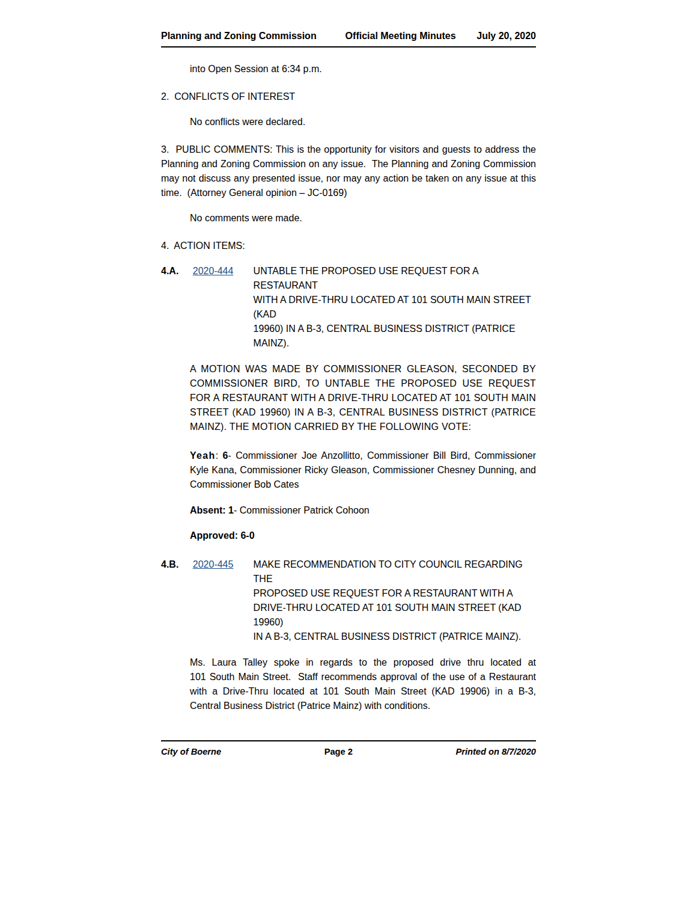Planning and Zoning Commission
Official Meeting Minutes
July 20, 2020
into Open Session at 6:34 p.m.
2. CONFLICTS OF INTEREST
No conflicts were declared.
3. PUBLIC COMMENTS: This is the opportunity for visitors and guests to address the Planning and Zoning Commission on any issue. The Planning and Zoning Commission may not discuss any presented issue, nor may any action be taken on any issue at this time. (Attorney General opinion – JC-0169)
No comments were made.
4. ACTION ITEMS:
4.A.
2020-444
UNTABLE THE PROPOSED USE REQUEST FOR A RESTAURANT WITH A DRIVE-THRU LOCATED AT 101 SOUTH MAIN STREET (KAD 19960) IN A B-3, CENTRAL BUSINESS DISTRICT (PATRICE MAINZ).
A MOTION WAS MADE BY COMMISSIONER GLEASON, SECONDED BY COMMISSIONER BIRD, TO UNTABLE THE PROPOSED USE REQUEST FOR A RESTAURANT WITH A DRIVE-THRU LOCATED AT 101 SOUTH MAIN STREET (KAD 19960) IN A B-3, CENTRAL BUSINESS DISTRICT (PATRICE MAINZ). THE MOTION CARRIED BY THE FOLLOWING VOTE:
Yeah: 6- Commissioner Joe Anzollitto, Commissioner Bill Bird, Commissioner Kyle Kana, Commissioner Ricky Gleason, Commissioner Chesney Dunning, and Commissioner Bob Cates
Absent: 1- Commissioner Patrick Cohoon
Approved: 6-0
4.B.
2020-445
MAKE RECOMMENDATION TO CITY COUNCIL REGARDING THE PROPOSED USE REQUEST FOR A RESTAURANT WITH A DRIVE-THRU LOCATED AT 101 SOUTH MAIN STREET (KAD 19960) IN A B-3, CENTRAL BUSINESS DISTRICT (PATRICE MAINZ).
Ms. Laura Talley spoke in regards to the proposed drive thru located at 101 South Main Street. Staff recommends approval of the use of a Restaurant with a Drive-Thru located at 101 South Main Street (KAD 19906) in a B-3, Central Business District (Patrice Mainz) with conditions.
City of Boerne
Page 2
Printed on 8/7/2020